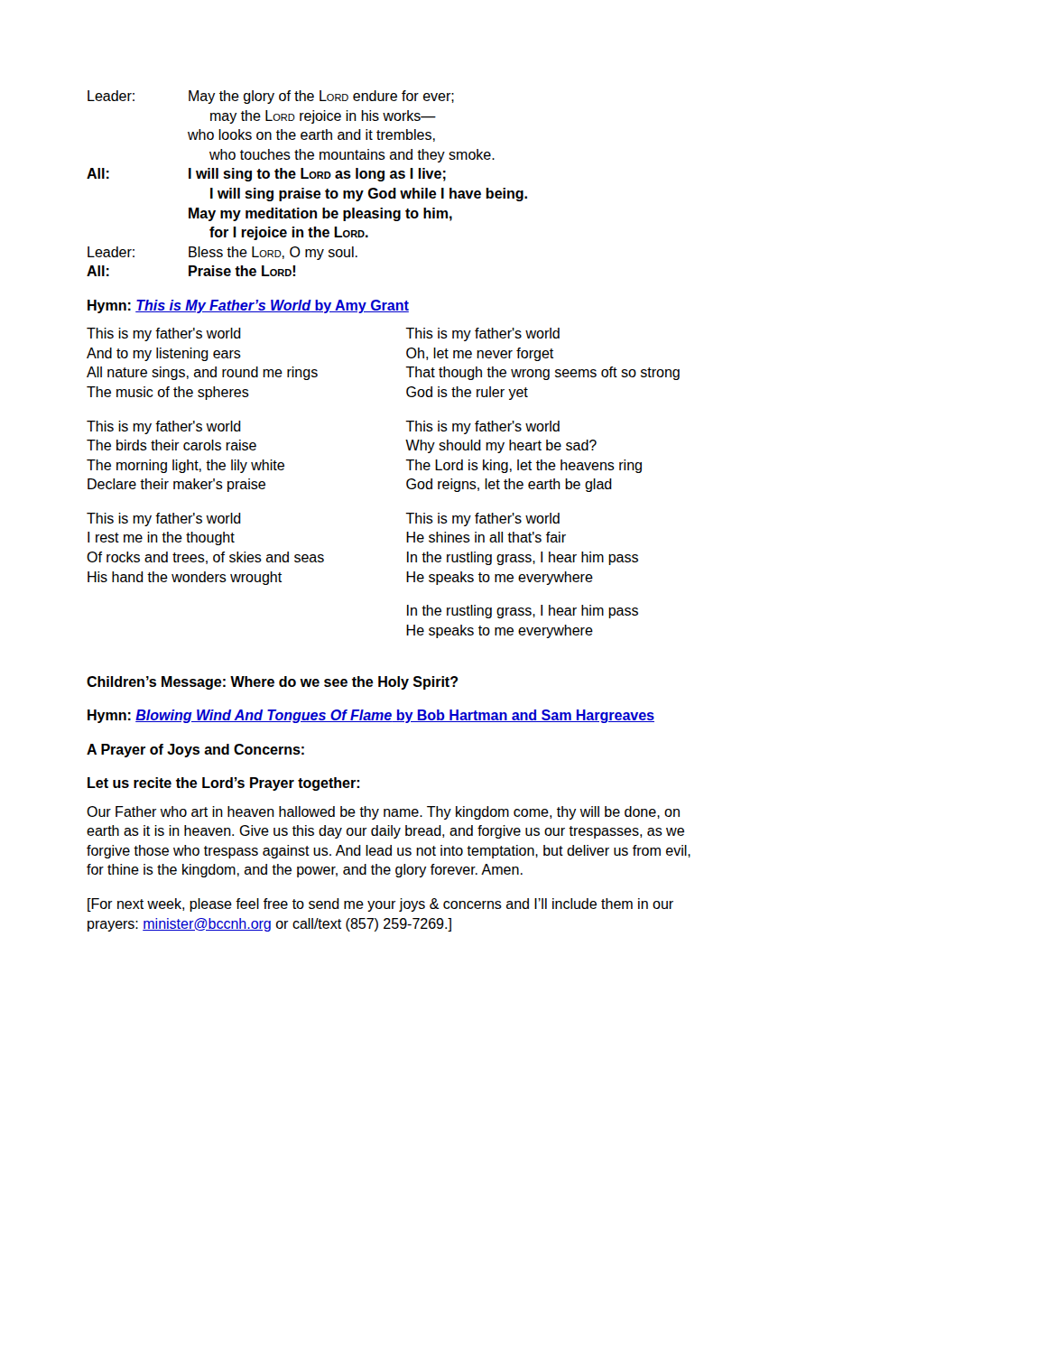| Leader: | May the glory of the Lord endure for ever; may the Lord rejoice in his works— who looks on the earth and it trembles, who touches the mountains and they smoke. |
| All: | I will sing to the Lord as long as I live; I will sing praise to my God while I have being. May my meditation be pleasing to him, for I rejoice in the Lord . |
| Leader: | Bless the Lord , O my soul. |
| All: | Praise the Lord ! |
Hymn: This is My Father’s World by Amy Grant
This is my father's world
And to my listening ears
All nature sings, and round me rings
The music of the spheres
This is my father's world
The birds their carols raise
The morning light, the lily white
Declare their maker's praise
This is my father's world
I rest me in the thought
Of rocks and trees, of skies and seas
His hand the wonders wrought
This is my father's world
Oh, let me never forget
That though the wrong seems oft so strong
God is the ruler yet
This is my father's world
Why should my heart be sad?
The Lord is king, let the heavens ring
God reigns, let the earth be glad
This is my father's world
He shines in all that's fair
In the rustling grass, I hear him pass
He speaks to me everywhere
In the rustling grass, I hear him pass
He speaks to me everywhere
Children’s Message: Where do we see the Holy Spirit?
Hymn: Blowing Wind And Tongues Of Flame by Bob Hartman and Sam Hargreaves
A Prayer of Joys and Concerns:
Let us recite the Lord’s Prayer together:
Our Father who art in heaven hallowed be thy name. Thy kingdom come, thy will be done, on earth as it is in heaven. Give us this day our daily bread, and forgive us our trespasses, as we forgive those who trespass against us. And lead us not into temptation, but deliver us from evil, for thine is the kingdom, and the power, and the glory forever. Amen.
[For next week, please feel free to send me your joys & concerns and I’ll include them in our prayers: minister@bccnh.org or call/text (857) 259-7269.]